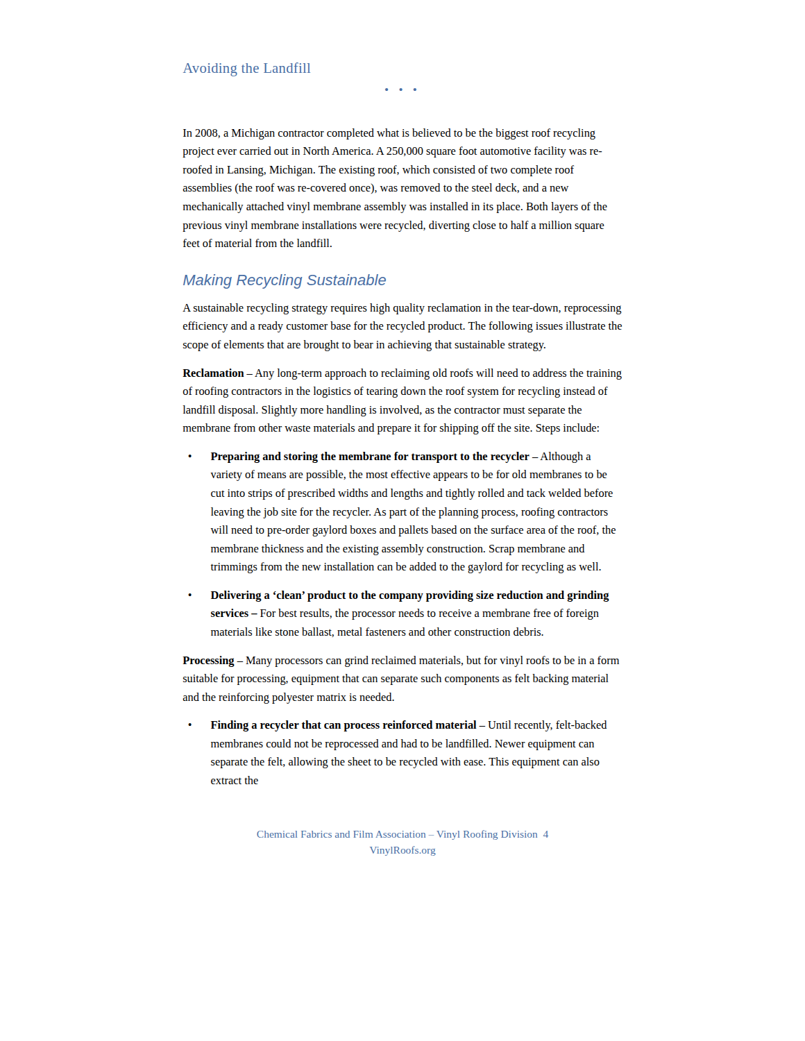Avoiding the Landfill
• • •
In 2008, a Michigan contractor completed what is believed to be the biggest roof recycling project ever carried out in North America. A 250,000 square foot automotive facility was re-roofed in Lansing, Michigan. The existing roof, which consisted of two complete roof assemblies (the roof was re-covered once), was removed to the steel deck, and a new mechanically attached vinyl membrane assembly was installed in its place. Both layers of the previous vinyl membrane installations were recycled, diverting close to half a million square feet of material from the landfill.
Making Recycling Sustainable
A sustainable recycling strategy requires high quality reclamation in the tear-down, reprocessing efficiency and a ready customer base for the recycled product. The following issues illustrate the scope of elements that are brought to bear in achieving that sustainable strategy.
Reclamation – Any long-term approach to reclaiming old roofs will need to address the training of roofing contractors in the logistics of tearing down the roof system for recycling instead of landfill disposal. Slightly more handling is involved, as the contractor must separate the membrane from other waste materials and prepare it for shipping off the site. Steps include:
Preparing and storing the membrane for transport to the recycler – Although a variety of means are possible, the most effective appears to be for old membranes to be cut into strips of prescribed widths and lengths and tightly rolled and tack welded before leaving the job site for the recycler. As part of the planning process, roofing contractors will need to pre-order gaylord boxes and pallets based on the surface area of the roof, the membrane thickness and the existing assembly construction. Scrap membrane and trimmings from the new installation can be added to the gaylord for recycling as well.
Delivering a ‘clean’ product to the company providing size reduction and grinding services – For best results, the processor needs to receive a membrane free of foreign materials like stone ballast, metal fasteners and other construction debris.
Processing – Many processors can grind reclaimed materials, but for vinyl roofs to be in a form suitable for processing, equipment that can separate such components as felt backing material and the reinforcing polyester matrix is needed.
Finding a recycler that can process reinforced material – Until recently, felt-backed membranes could not be reprocessed and had to be landfilled. Newer equipment can separate the felt, allowing the sheet to be recycled with ease. This equipment can also extract the
Chemical Fabrics and Film Association – Vinyl Roofing Division 4 VinylRoofs.org